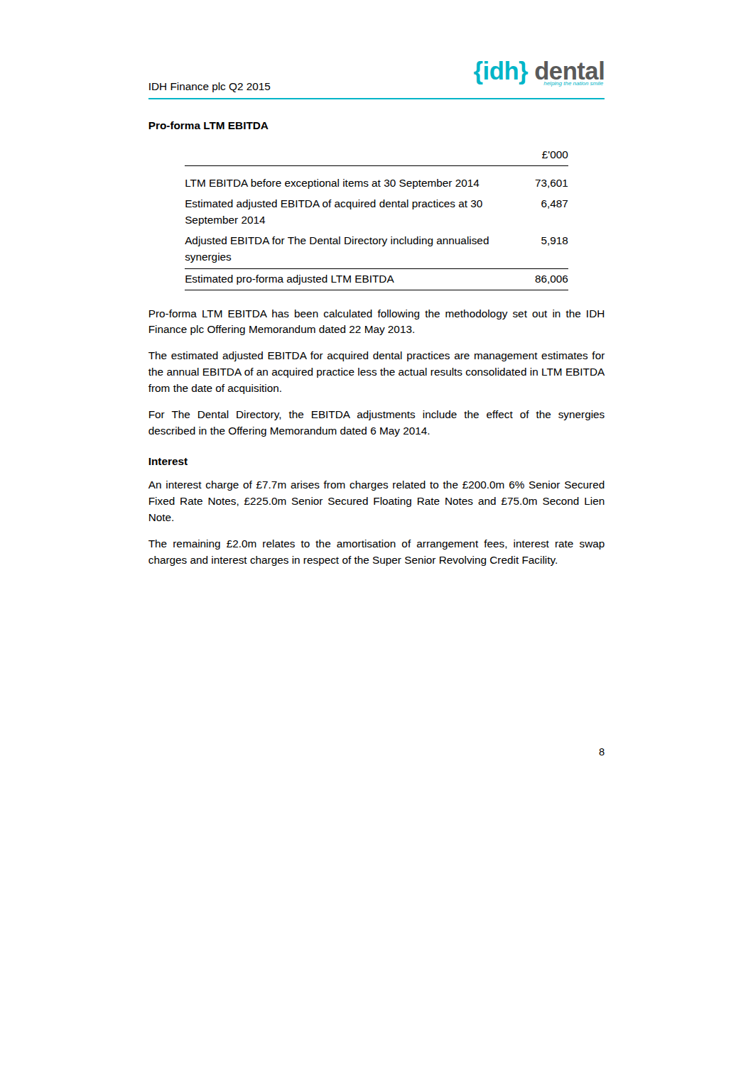IDH Finance plc Q2 2015
{idh} dental
helping the nation smile
Pro-forma LTM EBITDA
| | £'000 |
| --- | --- |
| LTM EBITDA before exceptional items at 30 September 2014 | 73,601 |
| Estimated adjusted EBITDA of acquired dental practices at 30 September 2014 | 6,487 |
| Adjusted EBITDA for The Dental Directory including annualised synergies | 5,918 |
| Estimated pro-forma adjusted LTM EBITDA | 86,006 |
Pro-forma LTM EBITDA has been calculated following the methodology set out in the IDH Finance plc Offering Memorandum dated 22 May 2013.
The estimated adjusted EBITDA for acquired dental practices are management estimates for the annual EBITDA of an acquired practice less the actual results consolidated in LTM EBITDA from the date of acquisition.
For The Dental Directory, the EBITDA adjustments include the effect of the synergies described in the Offering Memorandum dated 6 May 2014.
Interest
An interest charge of £7.7m arises from charges related to the £200.0m 6% Senior Secured Fixed Rate Notes, £225.0m Senior Secured Floating Rate Notes and £75.0m Second Lien Note.
The remaining £2.0m relates to the amortisation of arrangement fees, interest rate swap charges and interest charges in respect of the Super Senior Revolving Credit Facility.
8